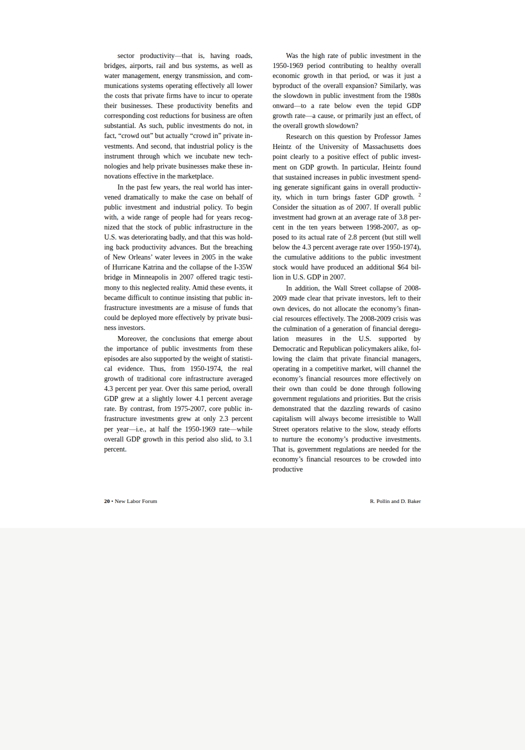sector productivity—that is, having roads, bridges, airports, rail and bus systems, as well as water management, energy transmission, and communications systems operating effectively all lower the costs that private firms have to incur to operate their businesses. These productivity benefits and corresponding cost reductions for business are often substantial. As such, public investments do not, in fact, “crowd out” but actually “crowd in” private investments. And second, that industrial policy is the instrument through which we incubate new technologies and help private businesses make these innovations effective in the marketplace.
In the past few years, the real world has intervened dramatically to make the case on behalf of public investment and industrial policy. To begin with, a wide range of people had for years recognized that the stock of public infrastructure in the U.S. was deteriorating badly, and that this was holding back productivity advances. But the breaching of New Orleans’ water levees in 2005 in the wake of Hurricane Katrina and the collapse of the I-35W bridge in Minneapolis in 2007 offered tragic testimony to this neglected reality. Amid these events, it became difficult to continue insisting that public infrastructure investments are a misuse of funds that could be deployed more effectively by private business investors.
Moreover, the conclusions that emerge about the importance of public investments from these episodes are also supported by the weight of statistical evidence. Thus, from 1950-1974, the real growth of traditional core infrastructure averaged 4.3 percent per year. Over this same period, overall GDP grew at a slightly lower 4.1 percent average rate. By contrast, from 1975-2007, core public infrastructure investments grew at only 2.3 percent per year—i.e., at half the 1950-1969 rate—while overall GDP growth in this period also slid, to 3.1 percent.
Was the high rate of public investment in the 1950-1969 period contributing to healthy overall economic growth in that period, or was it just a byproduct of the overall expansion? Similarly, was the slowdown in public investment from the 1980s onward—to a rate below even the tepid GDP growth rate—a cause, or primarily just an effect, of the overall growth slowdown?
Research on this question by Professor James Heintz of the University of Massachusetts does point clearly to a positive effect of public investment on GDP growth. In particular, Heintz found that sustained increases in public investment spending generate significant gains in overall productivity, which in turn brings faster GDP growth. 2 Consider the situation as of 2007. If overall public investment had grown at an average rate of 3.8 percent in the ten years between 1998-2007, as opposed to its actual rate of 2.8 percent (but still well below the 4.3 percent average rate over 1950-1974), the cumulative additions to the public investment stock would have produced an additional $64 billion in U.S. GDP in 2007.
In addition, the Wall Street collapse of 2008-2009 made clear that private investors, left to their own devices, do not allocate the economy’s financial resources effectively. The 2008-2009 crisis was the culmination of a generation of financial deregulation measures in the U.S. supported by Democratic and Republican policymakers alike, following the claim that private financial managers, operating in a competitive market, will channel the economy’s financial resources more effectively on their own than could be done through following government regulations and priorities. But the crisis demonstrated that the dazzling rewards of casino capitalism will always become irresistible to Wall Street operators relative to the slow, steady efforts to nurture the economy’s productive investments. That is, government regulations are needed for the economy’s financial resources to be crowded into productive
20 • New Labor Forum
R. Pollin and D. Baker